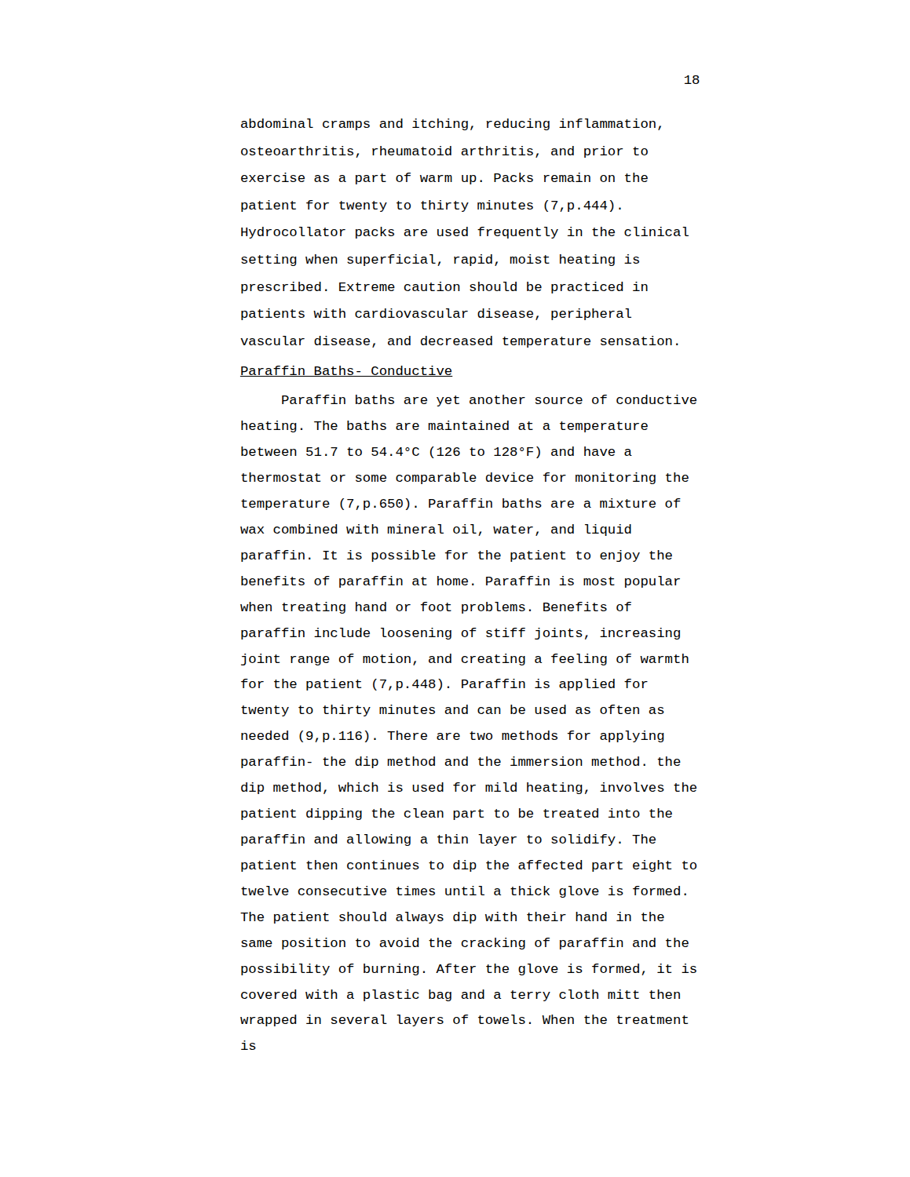18
abdominal cramps and itching, reducing inflammation, osteoarthritis, rheumatoid arthritis, and prior to exercise as a part of warm up. Packs remain on the patient for twenty to thirty minutes (7,p.444). Hydrocollator packs are used frequently in the clinical setting when superficial, rapid, moist heating is prescribed. Extreme caution should be practiced in patients with cardiovascular disease, peripheral vascular disease, and decreased temperature sensation.
Paraffin Baths- Conductive
Paraffin baths are yet another source of conductive heating. The baths are maintained at a temperature between 51.7 to 54.4°C (126 to 128°F) and have a thermostat or some comparable device for monitoring the temperature (7,p.650). Paraffin baths are a mixture of wax combined with mineral oil, water, and liquid paraffin. It is possible for the patient to enjoy the benefits of paraffin at home. Paraffin is most popular when treating hand or foot problems. Benefits of paraffin include loosening of stiff joints, increasing joint range of motion, and creating a feeling of warmth for the patient (7,p.448). Paraffin is applied for twenty to thirty minutes and can be used as often as needed (9,p.116). There are two methods for applying paraffin- the dip method and the immersion method. the dip method, which is used for mild heating, involves the patient dipping the clean part to be treated into the paraffin and allowing a thin layer to solidify. The patient then continues to dip the affected part eight to twelve consecutive times until a thick glove is formed. The patient should always dip with their hand in the same position to avoid the cracking of paraffin and the possibility of burning. After the glove is formed, it is covered with a plastic bag and a terry cloth mitt then wrapped in several layers of towels. When the treatment is